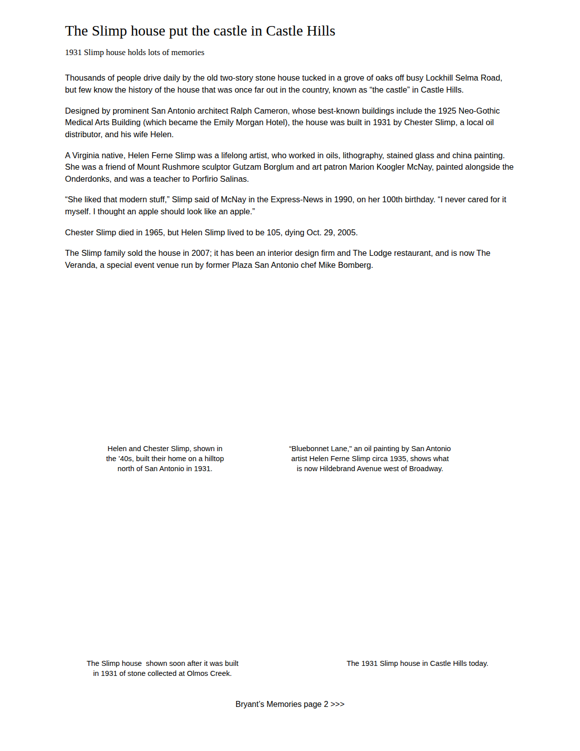The Slimp house put the castle in Castle Hills
1931 Slimp house holds lots of memories
Thousands of people drive daily by the old two-story stone house tucked in a grove of oaks off busy Lockhill Selma Road, but few know the history of the house that was once far out in the country, known as “the castle” in Castle Hills.
Designed by prominent San Antonio architect Ralph Cameron, whose best-known buildings include the 1925 Neo-Gothic Medical Arts Building (which became the Emily Morgan Hotel), the house was built in 1931 by Chester Slimp, a local oil distributor, and his wife Helen.
A Virginia native, Helen Ferne Slimp was a lifelong artist, who worked in oils, lithography, stained glass and china painting. She was a friend of Mount Rushmore sculptor Gutzam Borglum and art patron Marion Koogler McNay, painted alongside the Onderdonks, and was a teacher to Porfirio Salinas.
“She liked that modern stuff,” Slimp said of McNay in the Express-News in 1990, on her 100th birthday. “I never cared for it myself. I thought an apple should look like an apple.”
Chester Slimp died in 1965, but Helen Slimp lived to be 105, dying Oct. 29, 2005.
The Slimp family sold the house in 2007; it has been an interior design firm and The Lodge restaurant, and is now The Veranda, a special event venue run by former Plaza San Antonio chef Mike Bomberg.
Helen and Chester Slimp, shown in
the ’40s, built their home on a hilltop
north of San Antonio in 1931.
“Bluebonnet Lane," an oil painting by San Antonio
artist Helen Ferne Slimp circa 1935, shows what
is now Hildebrand Avenue west of Broadway.
The Slimp house shown soon after it was built
in 1931 of stone collected at Olmos Creek.
The 1931 Slimp house in Castle Hills today.
Bryant’s Memories page 2 >>>